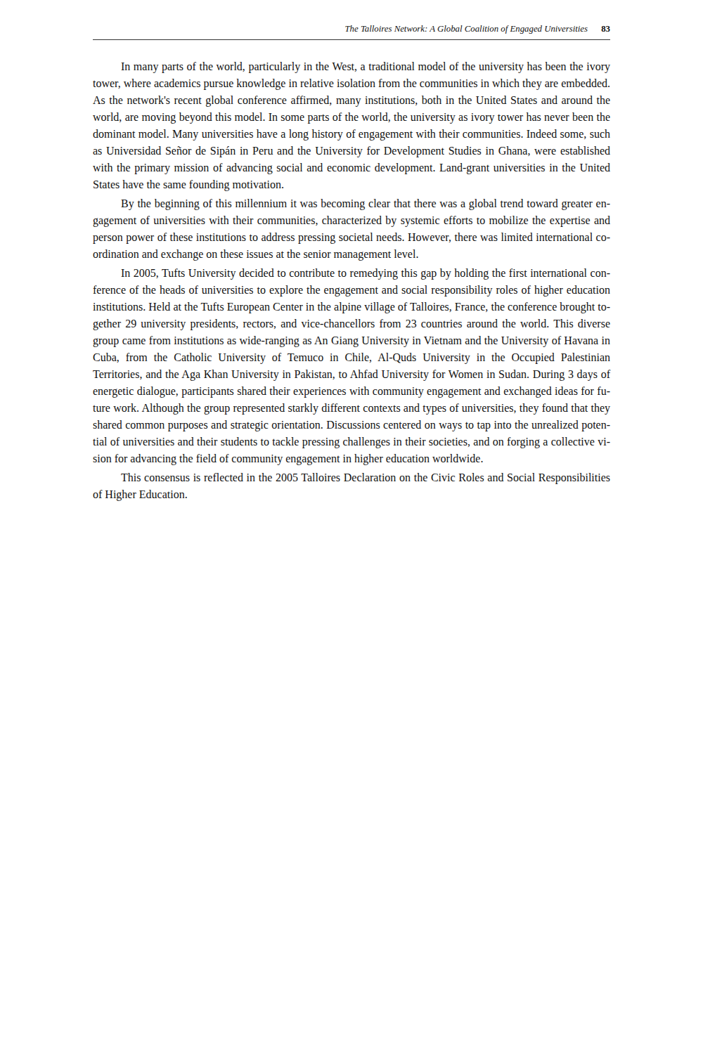The Talloires Network: A Global Coalition of Engaged Universities 83
In many parts of the world, particularly in the West, a traditional model of the university has been the ivory tower, where academics pursue knowledge in relative isolation from the communities in which they are embedded. As the network's recent global conference affirmed, many institutions, both in the United States and around the world, are moving beyond this model. In some parts of the world, the university as ivory tower has never been the dominant model. Many universities have a long history of engagement with their communities. Indeed some, such as Universidad Señor de Sipán in Peru and the University for Development Studies in Ghana, were established with the primary mission of advancing social and economic development. Land-grant universities in the United States have the same founding motivation.
By the beginning of this millennium it was becoming clear that there was a global trend toward greater engagement of universities with their communities, characterized by systemic efforts to mobilize the expertise and person power of these institutions to address pressing societal needs. However, there was limited international coordination and exchange on these issues at the senior management level.
In 2005, Tufts University decided to contribute to remedying this gap by holding the first international conference of the heads of universities to explore the engagement and social responsibility roles of higher education institutions. Held at the Tufts European Center in the alpine village of Talloires, France, the conference brought together 29 university presidents, rectors, and vice-chancellors from 23 countries around the world. This diverse group came from institutions as wide-ranging as An Giang University in Vietnam and the University of Havana in Cuba, from the Catholic University of Temuco in Chile, Al-Quds University in the Occupied Palestinian Territories, and the Aga Khan University in Pakistan, to Ahfad University for Women in Sudan. During 3 days of energetic dialogue, participants shared their experiences with community engagement and exchanged ideas for future work. Although the group represented starkly different contexts and types of universities, they found that they shared common purposes and strategic orientation. Discussions centered on ways to tap into the unrealized potential of universities and their students to tackle pressing challenges in their societies, and on forging a collective vision for advancing the field of community engagement in higher education worldwide.
This consensus is reflected in the 2005 Talloires Declaration on the Civic Roles and Social Responsibilities of Higher Education.